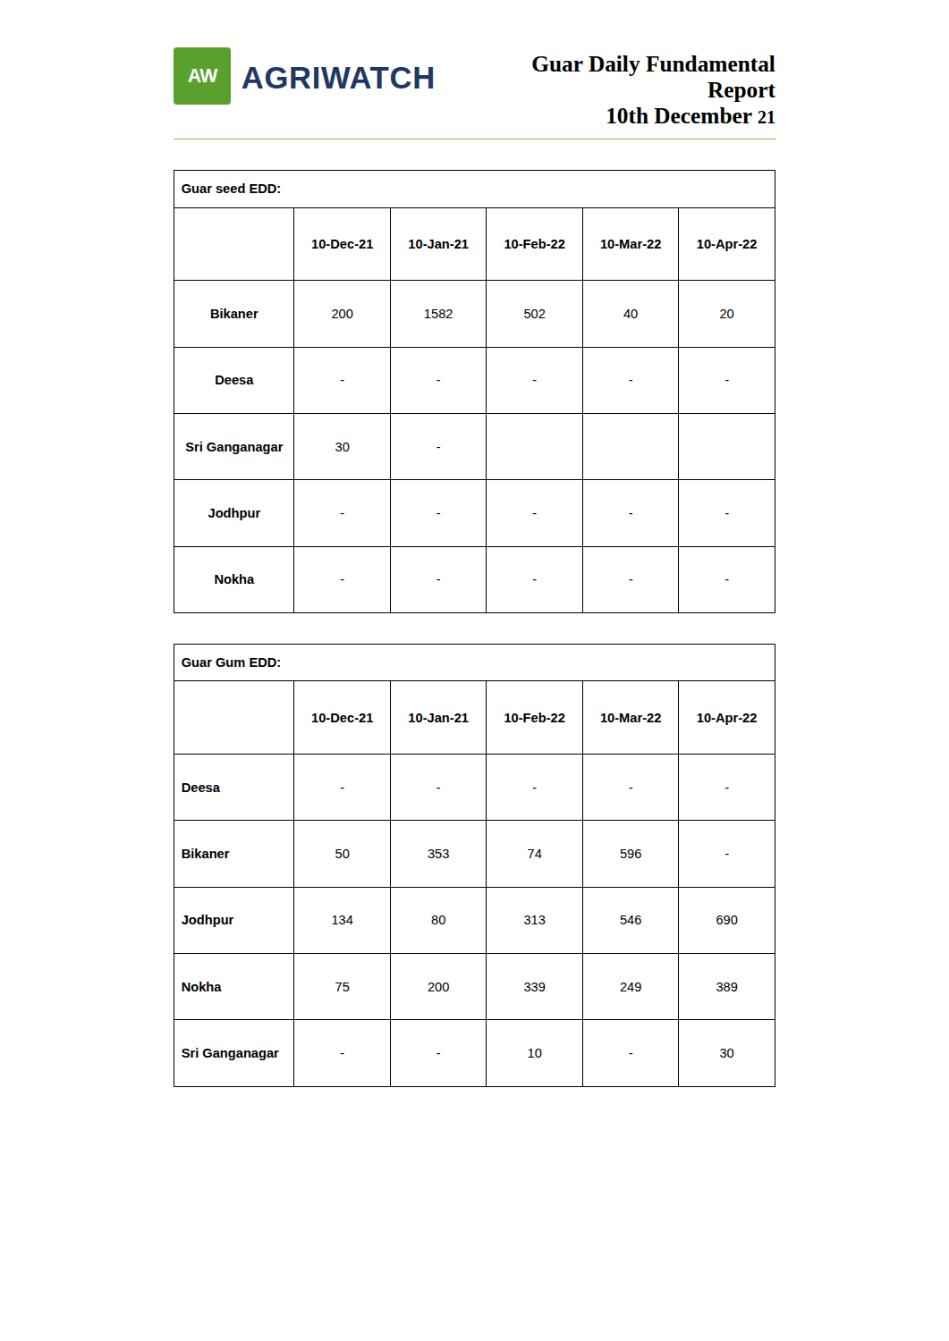AW
AGRIWATCH
Guar Daily Fundamental Report
10th December 21
| Guar seed EDD: |
| | 10-Dec-21 | 10-Jan-21 | 10-Feb-22 | 10-Mar-22 | 10-Apr-22 |
| Bikaner | 200 | 1582 | 502 | 40 | 20 |
| Deesa | - | - | - | - | - |
| Sri Ganganagar | 30 | - | | | |
| Jodhpur | - | - | - | - | - |
| Nokha | - | - | - | - | - |
| Guar Gum EDD: |
| | 10-Dec-21 | 10-Jan-21 | 10-Feb-22 | 10-Mar-22 | 10-Apr-22 |
| Deesa | - | - | - | - | - |
| Bikaner | 50 | 353 | 74 | 596 | - |
| Jodhpur | 134 | 80 | 313 | 546 | 690 |
| Nokha | 75 | 200 | 339 | 249 | 389 |
| Sri Ganganagar | - | - | 10 | - | 30 |